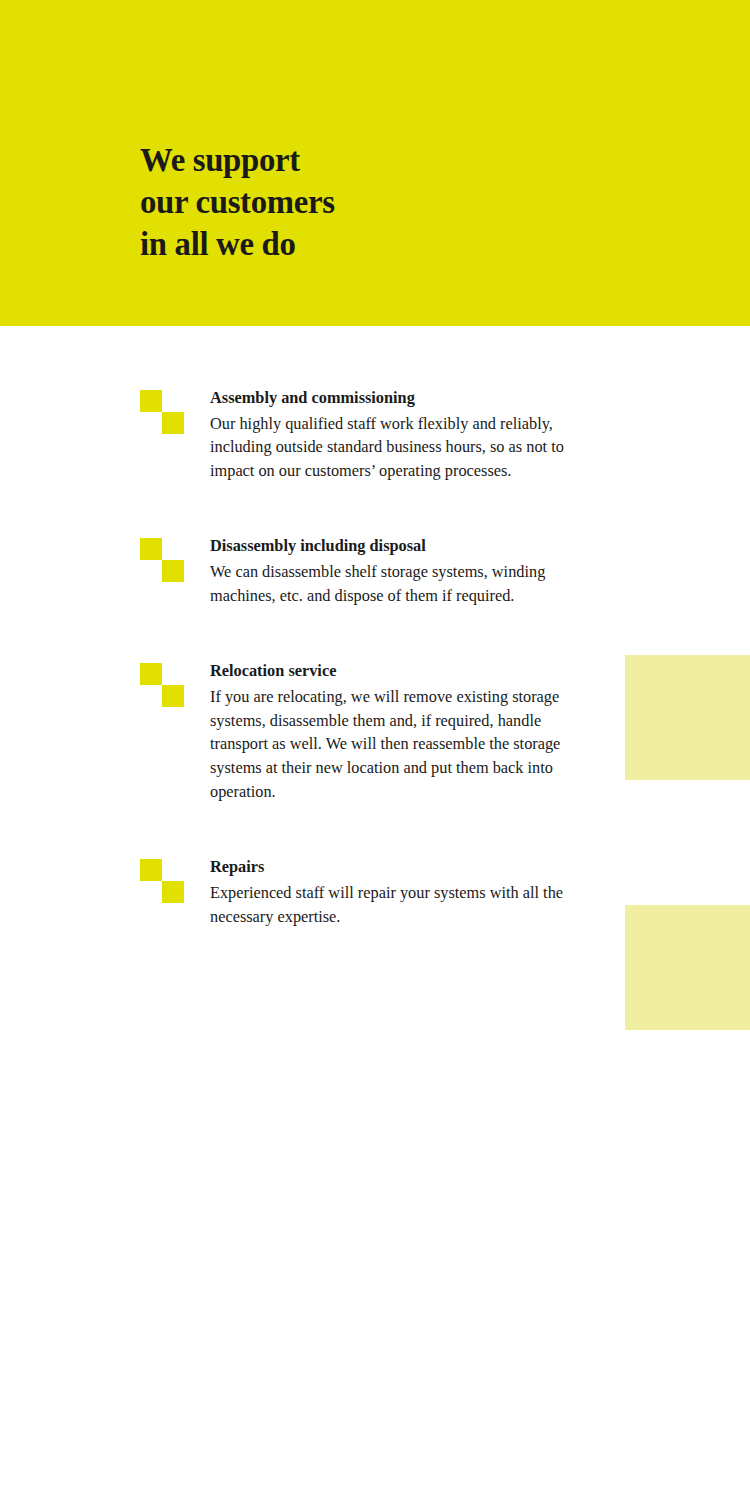We support
our customers
in all we do
Assembly and commissioning
Our highly qualified staff work flexibly and reliably, including outside standard business hours, so as not to impact on our customers’ operating processes.
Disassembly including disposal
We can disassemble shelf storage systems, winding machines, etc. and dispose of them if required.
Relocation service
If you are relocating, we will remove existing storage systems, disassemble them and, if required, handle transport as well. We will then reassemble the storage systems at their new location and put them back into operation.
Repairs
Experienced staff will repair your systems with all the necessary expertise.